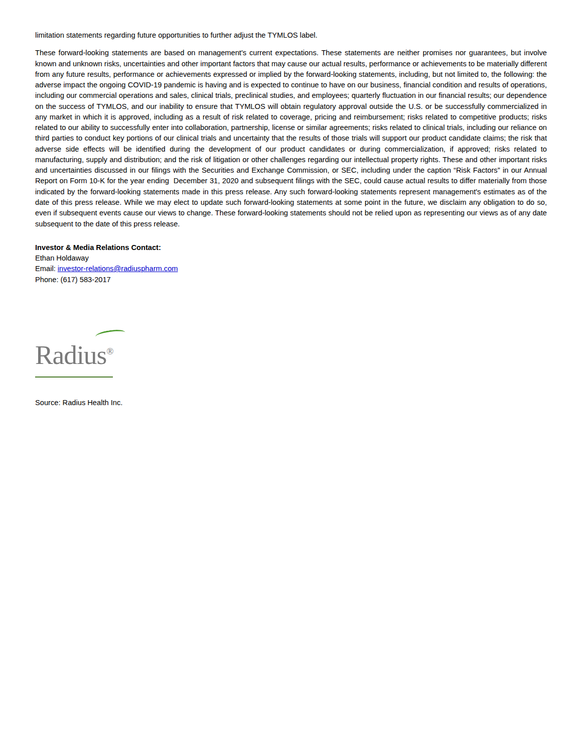limitation statements regarding future opportunities to further adjust the TYMLOS label.
These forward-looking statements are based on management's current expectations. These statements are neither promises nor guarantees, but involve known and unknown risks, uncertainties and other important factors that may cause our actual results, performance or achievements to be materially different from any future results, performance or achievements expressed or implied by the forward-looking statements, including, but not limited to, the following: the adverse impact the ongoing COVID-19 pandemic is having and is expected to continue to have on our business, financial condition and results of operations, including our commercial operations and sales, clinical trials, preclinical studies, and employees; quarterly fluctuation in our financial results; our dependence on the success of TYMLOS, and our inability to ensure that TYMLOS will obtain regulatory approval outside the U.S. or be successfully commercialized in any market in which it is approved, including as a result of risk related to coverage, pricing and reimbursement; risks related to competitive products; risks related to our ability to successfully enter into collaboration, partnership, license or similar agreements; risks related to clinical trials, including our reliance on third parties to conduct key portions of our clinical trials and uncertainty that the results of those trials will support our product candidate claims; the risk that adverse side effects will be identified during the development of our product candidates or during commercialization, if approved; risks related to manufacturing, supply and distribution; and the risk of litigation or other challenges regarding our intellectual property rights. These and other important risks and uncertainties discussed in our filings with the Securities and Exchange Commission, or SEC, including under the caption “Risk Factors” in our Annual Report on Form 10-K for the year ending December 31, 2020 and subsequent filings with the SEC, could cause actual results to differ materially from those indicated by the forward-looking statements made in this press release. Any such forward-looking statements represent management's estimates as of the date of this press release. While we may elect to update such forward-looking statements at some point in the future, we disclaim any obligation to do so, even if subsequent events cause our views to change. These forward-looking statements should not be relied upon as representing our views as of any date subsequent to the date of this press release.
Investor & Media Relations Contact:
Ethan Holdaway
Email: investor-relations@radiuspharm.com
Phone: (617) 583-2017
Radius®
Source: Radius Health Inc.